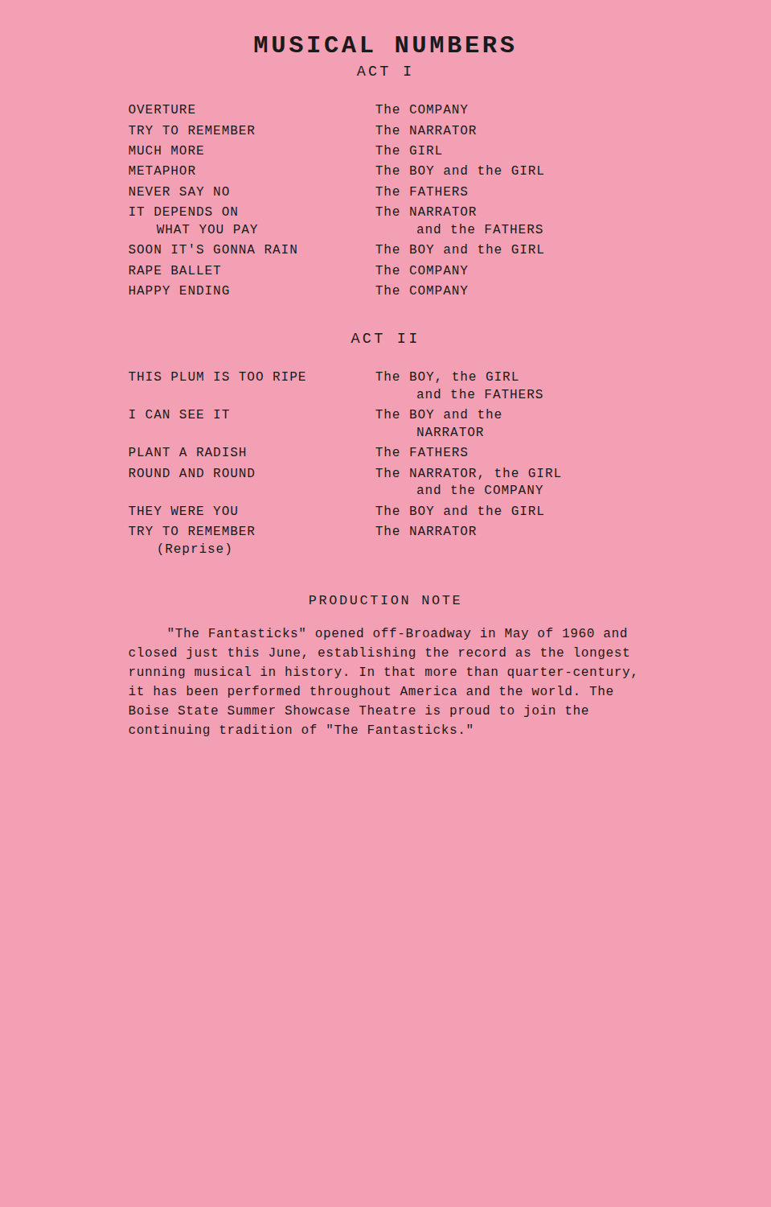MUSICAL NUMBERS
ACT I
| OVERTURE | The COMPANY |
| TRY TO REMEMBER | The NARRATOR |
| MUCH MORE | The GIRL |
| METAPHOR | The BOY and the GIRL |
| NEVER SAY NO | The FATHERS |
| IT DEPENDS ON WHAT YOU PAY | The NARRATOR and the FATHERS |
| SOON IT'S GONNA RAIN | The BOY and the GIRL |
| RAPE BALLET | The COMPANY |
| HAPPY ENDING | The COMPANY |
ACT II
| THIS PLUM IS TOO RIPE | The BOY, the GIRL and the FATHERS |
| I CAN SEE IT | The BOY and the NARRATOR |
| PLANT A RADISH | The FATHERS |
| ROUND AND ROUND | The NARRATOR, the GIRL and the COMPANY |
| THEY WERE YOU | The BOY and the GIRL |
| TRY TO REMEMBER (Reprise) | The NARRATOR |
PRODUCTION NOTE
"The Fantasticks" opened off-Broadway in May of 1960 and closed just this June, establishing the record as the longest running musical in history. In that more than quarter-century, it has been performed throughout America and the world. The Boise State Summer Showcase Theatre is proud to join the continuing tradition of "The Fantasticks."